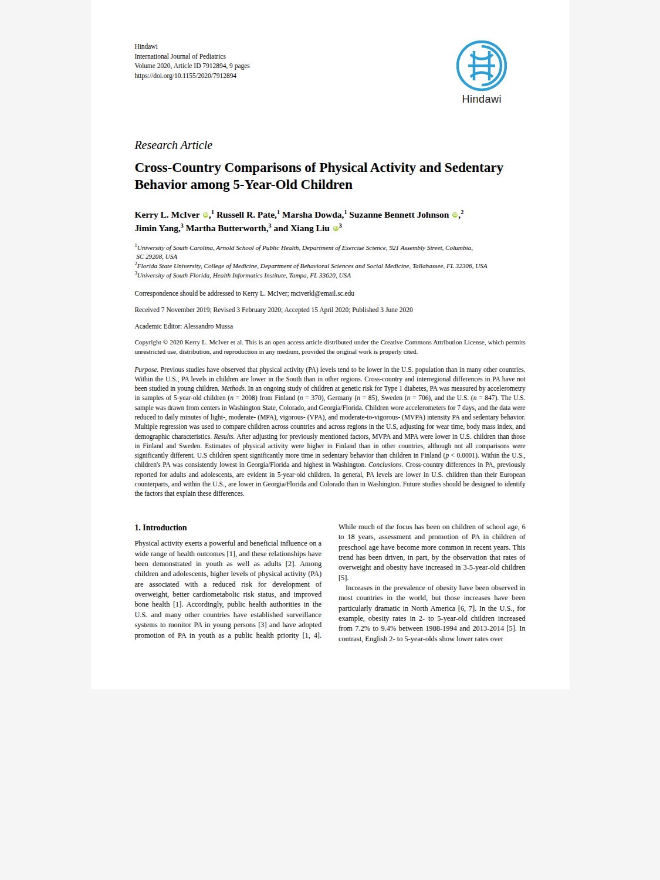Hindawi
International Journal of Pediatrics
Volume 2020, Article ID 7912894, 9 pages
https://doi.org/10.1155/2020/7912894
Hindawi
Research Article
Cross-Country Comparisons of Physical Activity and Sedentary Behavior among 5-Year-Old Children
Kerry L. McIver ,1 Russell R. Pate,1 Marsha Dowda,1 Suzanne Bennett Johnson ,2
Jimin Yang,3 Martha Butterworth,3 and Xiang Liu 3
1University of South Carolina, Arnold School of Public Health, Department of Exercise Science, 921 Assembly Street, Columbia,
SC 29208, USA
2Florida State University, College of Medicine, Department of Behavioral Sciences and Social Medicine, Tallahassee, FL 32306, USA
3University of South Florida, Health Informatics Institute, Tampa, FL 33620, USA
Correspondence should be addressed to Kerry L. McIver; mciverkl@email.sc.edu
Received 7 November 2019; Revised 3 February 2020; Accepted 15 April 2020; Published 3 June 2020
Academic Editor: Alessandro Mussa
Copyright © 2020 Kerry L. McIver et al. This is an open access article distributed under the Creative Commons Attribution License, which permits unrestricted use, distribution, and reproduction in any medium, provided the original work is properly cited.
Purpose. Previous studies have observed that physical activity (PA) levels tend to be lower in the U.S. population than in many other countries. Within the U.S., PA levels in children are lower in the South than in other regions. Cross-country and interregional differences in PA have not been studied in young children. Methods. In an ongoing study of children at genetic risk for Type 1 diabetes, PA was measured by accelerometry in samples of 5-year-old children (n = 2008) from Finland (n = 370), Germany (n = 85), Sweden (n = 706), and the U.S. (n = 847). The U.S. sample was drawn from centers in Washington State, Colorado, and Georgia/Florida. Children wore accelerometers for 7 days, and the data were reduced to daily minutes of light-, moderate- (MPA), vigorous- (VPA), and moderate-to-vigorous- (MVPA) intensity PA and sedentary behavior. Multiple regression was used to compare children across countries and across regions in the U.S, adjusting for wear time, body mass index, and demographic characteristics. Results. After adjusting for previously mentioned factors, MVPA and MPA were lower in U.S. children than those in Finland and Sweden. Estimates of physical activity were higher in Finland than in other countries, although not all comparisons were significantly different. U.S children spent significantly more time in sedentary behavior than children in Finland (p < 0.0001). Within the U.S., children's PA was consistently lowest in Georgia/Florida and highest in Washington. Conclusions. Cross-country differences in PA, previously reported for adults and adolescents, are evident in 5-year-old children. In general, PA levels are lower in U.S. children than their European counterparts, and within the U.S., are lower in Georgia/Florida and Colorado than in Washington. Future studies should be designed to identify the factors that explain these differences.
1. Introduction
Physical activity exerts a powerful and beneficial influence on a wide range of health outcomes [1], and these relationships have been demonstrated in youth as well as adults [2]. Among children and adolescents, higher levels of physical activity (PA) are associated with a reduced risk for development of overweight, better cardiometabolic risk status, and improved bone health [1]. Accordingly, public health authorities in the U.S. and many other countries have established surveillance systems to monitor PA in young persons [3] and have adopted promotion of PA in youth as a public health priority [1, 4]. While much of the focus has been on children of school age, 6 to 18 years, assessment and promotion of PA in children of preschool age have become more common in recent years. This trend has been driven, in part, by the observation that rates of overweight and obesity have increased in 3-5-year-old children [5].
Increases in the prevalence of obesity have been observed in most countries in the world, but those increases have been particularly dramatic in North America [6, 7]. In the U.S., for example, obesity rates in 2- to 5-year-old children increased from 7.2% to 9.4% between 1988-1994 and 2013-2014 [5]. In contrast, English 2- to 5-year-olds show lower rates over